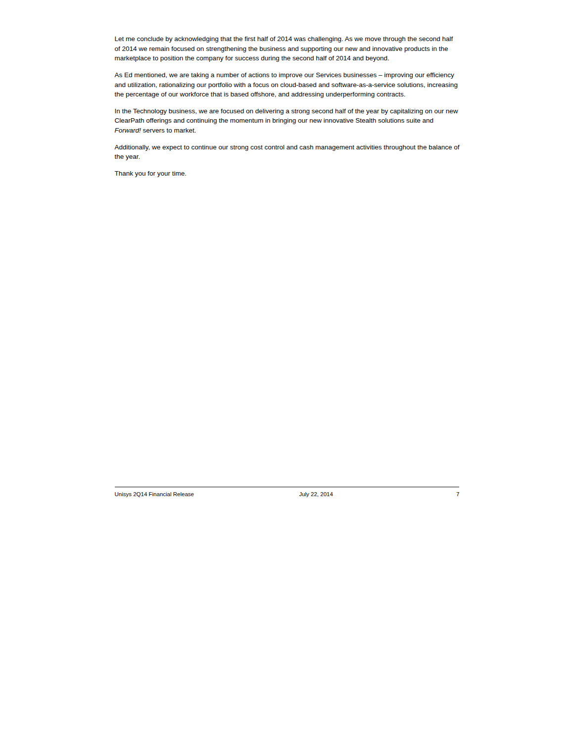Let me conclude by acknowledging that the first half of 2014 was challenging. As we move through the second half of 2014 we remain focused on strengthening the business and supporting our new and innovative products in the marketplace to position the company for success during the second half of 2014 and beyond.
As Ed mentioned, we are taking a number of actions to improve our Services businesses – improving our efficiency and utilization, rationalizing our portfolio with a focus on cloud-based and software-as-a-service solutions, increasing the percentage of our workforce that is based offshore, and addressing underperforming contracts.
In the Technology business, we are focused on delivering a strong second half of the year by capitalizing on our new ClearPath offerings and continuing the momentum in bringing our new innovative Stealth solutions suite and Forward! servers to market.
Additionally, we expect to continue our strong cost control and cash management activities throughout the balance of the year.
Thank you for your time.
Unisys 2Q14 Financial Release
July 22, 2014
7